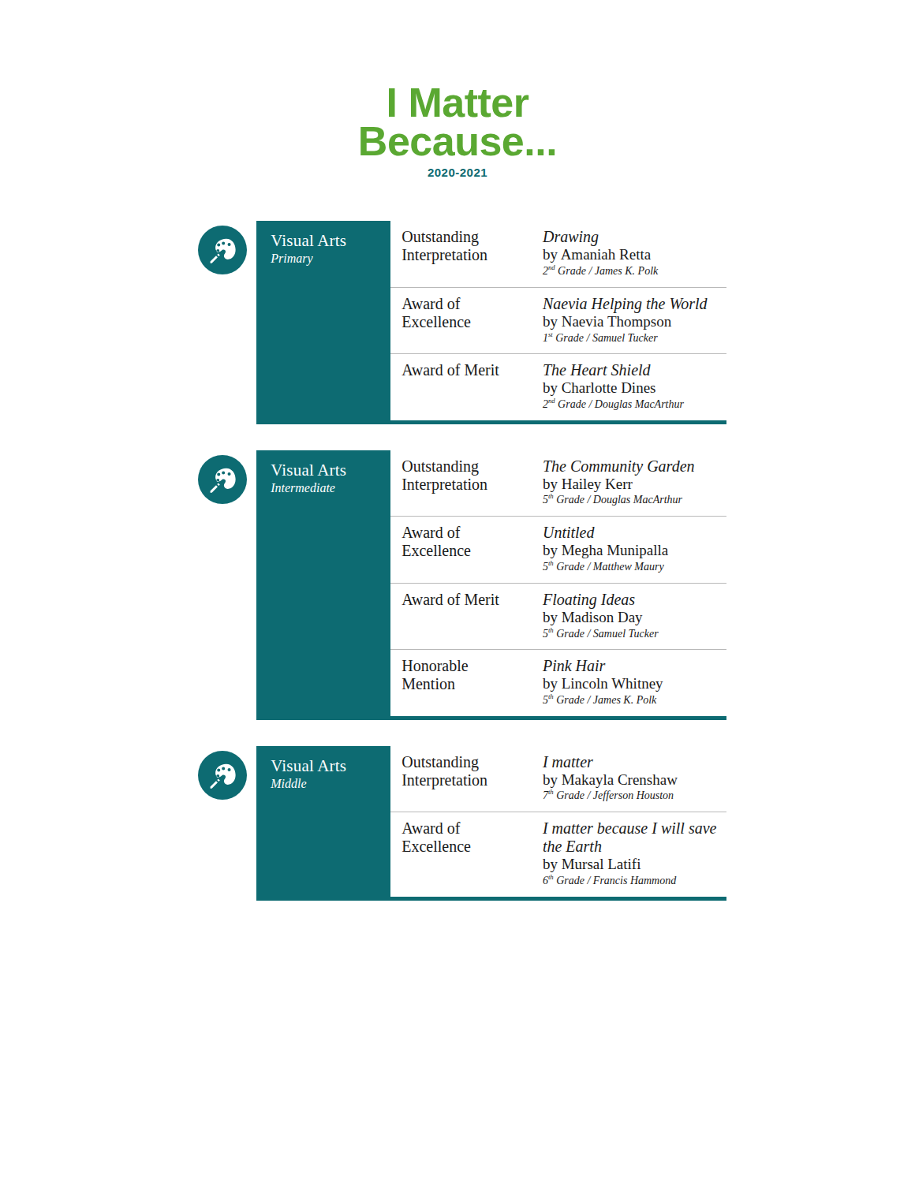I MatterBecause...
2020-2021
Visual Arts
Primary
| Outstanding Interpretation | Drawing by Amaniah Retta 2 nd Grade / James K. Polk |
| Award of Excellence | Naevia Helping the World by Naevia Thompson 1 st Grade / Samuel Tucker |
| Award of Merit | The Heart Shield by Charlotte Dines 2 nd Grade / Douglas MacArthur |
Visual Arts
Intermediate
| Outstanding Interpretation | The Community Garden by Hailey Kerr 5 th Grade / Douglas MacArthur |
| Award of Excellence | Untitled by Megha Munipalla 5 th Grade / Matthew Maury |
| Award of Merit | Floating Ideas by Madison Day 5 th Grade / Samuel Tucker |
| Honorable Mention | Pink Hair by Lincoln Whitney 5 th Grade / James K. Polk |
Visual Arts
Middle
| Outstanding Interpretation | I matter by Makayla Crenshaw 7 th Grade / Jefferson Houston |
| Award of Excellence | I matter because I will save the Earth by Mursal Latifi 6 th Grade / Francis Hammond |